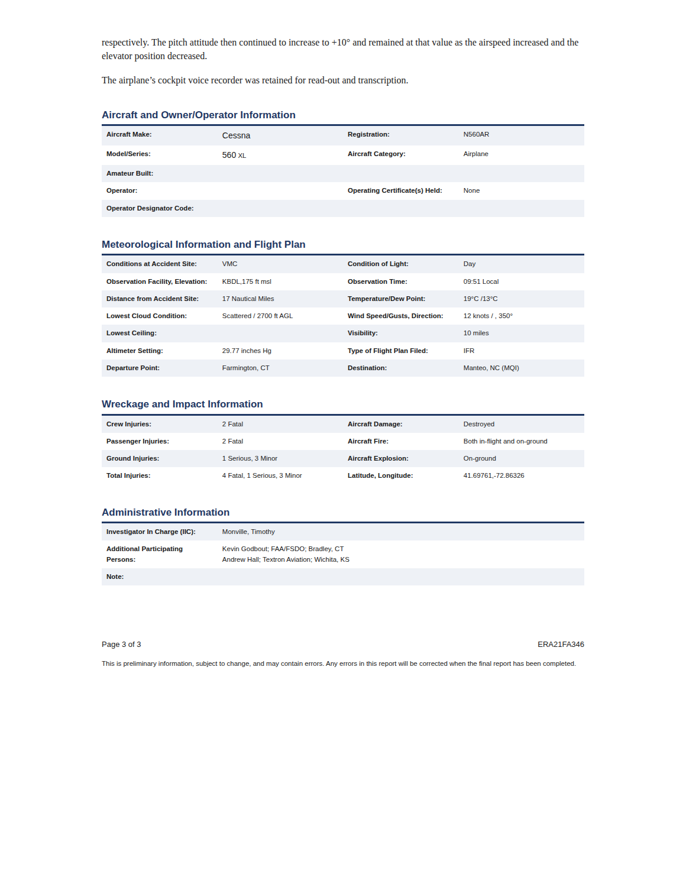respectively. The pitch attitude then continued to increase to +10° and remained at that value as the airspeed increased and the elevator position decreased.
The airplane’s cockpit voice recorder was retained for read-out and transcription.
Aircraft and Owner/Operator Information
| Aircraft Make: | Cessna | Registration: | N560AR |
| Model/Series: | 560 XL | Aircraft Category: | Airplane |
| Amateur Built: | | | |
| Operator: | | Operating Certificate(s) Held: | None |
| Operator Designator Code: | | | |
Meteorological Information and Flight Plan
| Conditions at Accident Site: | VMC | Condition of Light: | Day |
| Observation Facility, Elevation: | KBDL,175 ft msl | Observation Time: | 09:51 Local |
| Distance from Accident Site: | 17 Nautical Miles | Temperature/Dew Point: | 19°C /13°C |
| Lowest Cloud Condition: | Scattered / 2700 ft AGL | Wind Speed/Gusts, Direction: | 12 knots / , 350° |
| Lowest Ceiling: | | Visibility: | 10 miles |
| Altimeter Setting: | 29.77 inches Hg | Type of Flight Plan Filed: | IFR |
| Departure Point: | Farmington, CT | Destination: | Manteo, NC (MQI) |
Wreckage and Impact Information
| Crew Injuries: | 2 Fatal | Aircraft Damage: | Destroyed |
| Passenger Injuries: | 2 Fatal | Aircraft Fire: | Both in-flight and on-ground |
| Ground Injuries: | 1 Serious, 3 Minor | Aircraft Explosion: | On-ground |
| Total Injuries: | 4 Fatal, 1 Serious, 3 Minor | Latitude, Longitude: | 41.69761,-72.86326 |
Administrative Information
| Investigator In Charge (IIC): | Monville, Timothy |
| Additional Participating Persons: | Kevin Godbout; FAA/FSDO; Bradley, CT Andrew Hall; Textron Aviation; Wichita, KS |
| Note: | |
Page 3 of 3 ERA21FA346
This is preliminary information, subject to change, and may contain errors. Any errors in this report will be corrected when the final report has been completed.